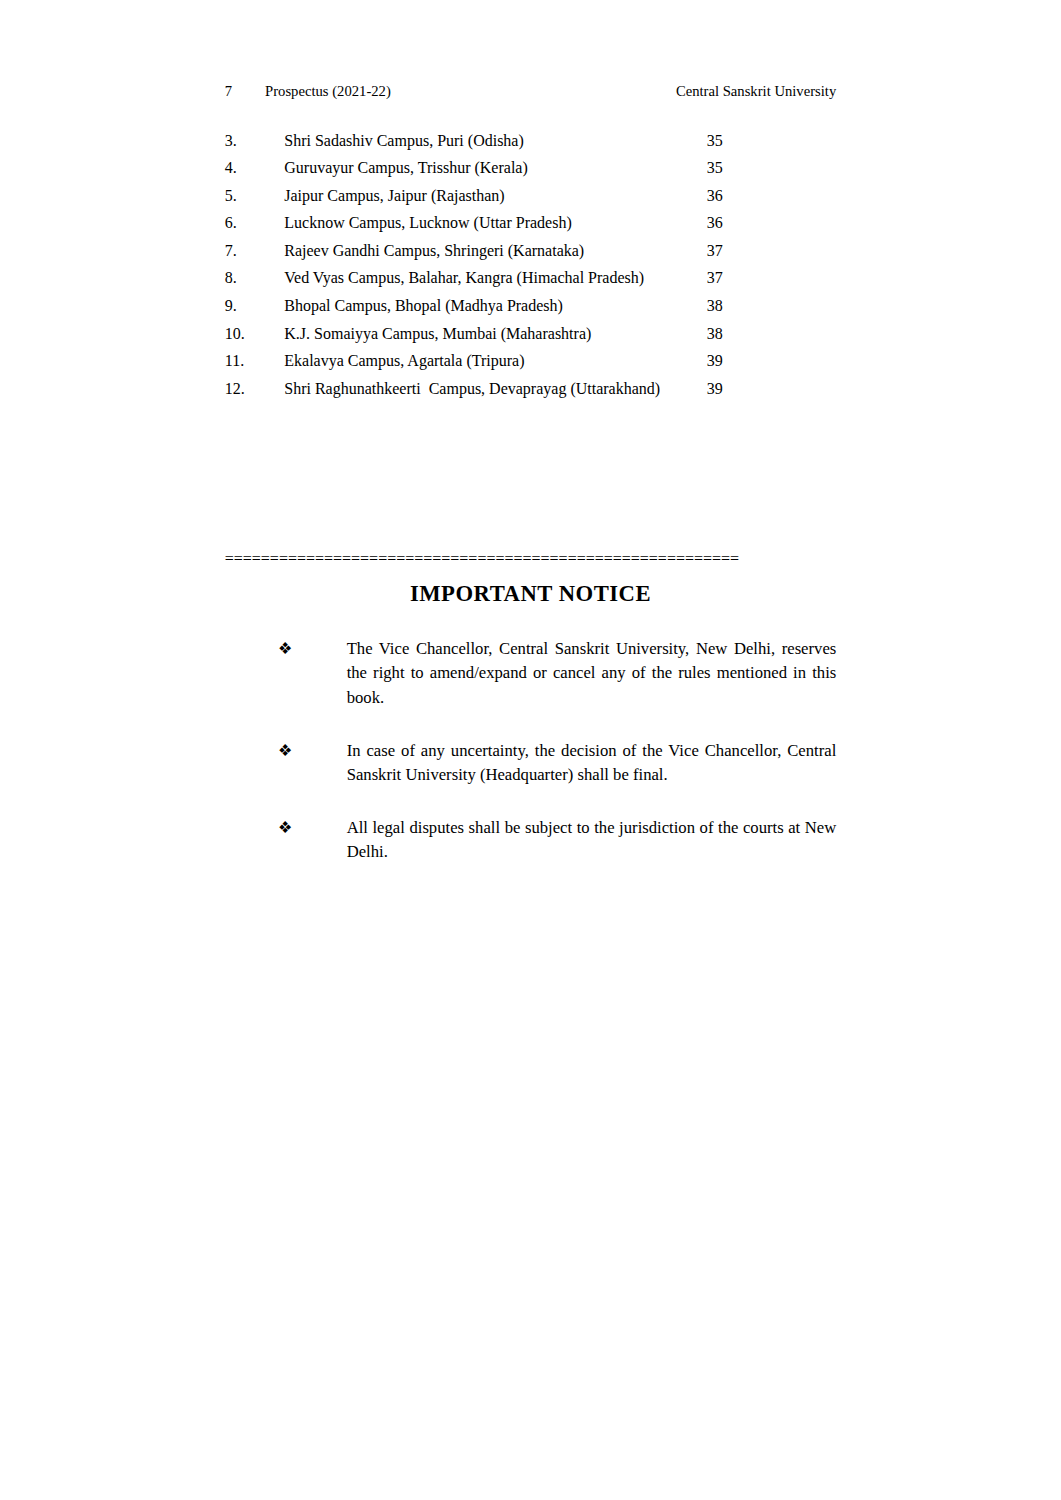7 Prospectus (2021-22) Central Sanskrit University
| 3. | Shri Sadashiv Campus, Puri (Odisha) | 35 |
| 4. | Guruvayur Campus, Trisshur (Kerala) | 35 |
| 5. | Jaipur Campus, Jaipur (Rajasthan) | 36 |
| 6. | Lucknow Campus, Lucknow (Uttar Pradesh) | 36 |
| 7. | Rajeev Gandhi Campus, Shringeri (Karnataka) | 37 |
| 8. | Ved Vyas Campus, Balahar, Kangra (Himachal Pradesh) | 37 |
| 9. | Bhopal Campus, Bhopal (Madhya Pradesh) | 38 |
| 10. | K.J. Somaiyya Campus, Mumbai (Maharashtra) | 38 |
| 11. | Ekalavya Campus, Agartala (Tripura) | 39 |
| 12. | Shri Raghunathkeerti Campus, Devaprayag (Uttarakhand) | 39 |
=========================================================
IMPORTANT NOTICE
The Vice Chancellor, Central Sanskrit University, New Delhi, reserves the right to amend/expand or cancel any of the rules mentioned in this book.
In case of any uncertainty, the decision of the Vice Chancellor, Central Sanskrit University (Headquarter) shall be final.
All legal disputes shall be subject to the jurisdiction of the courts at New Delhi.